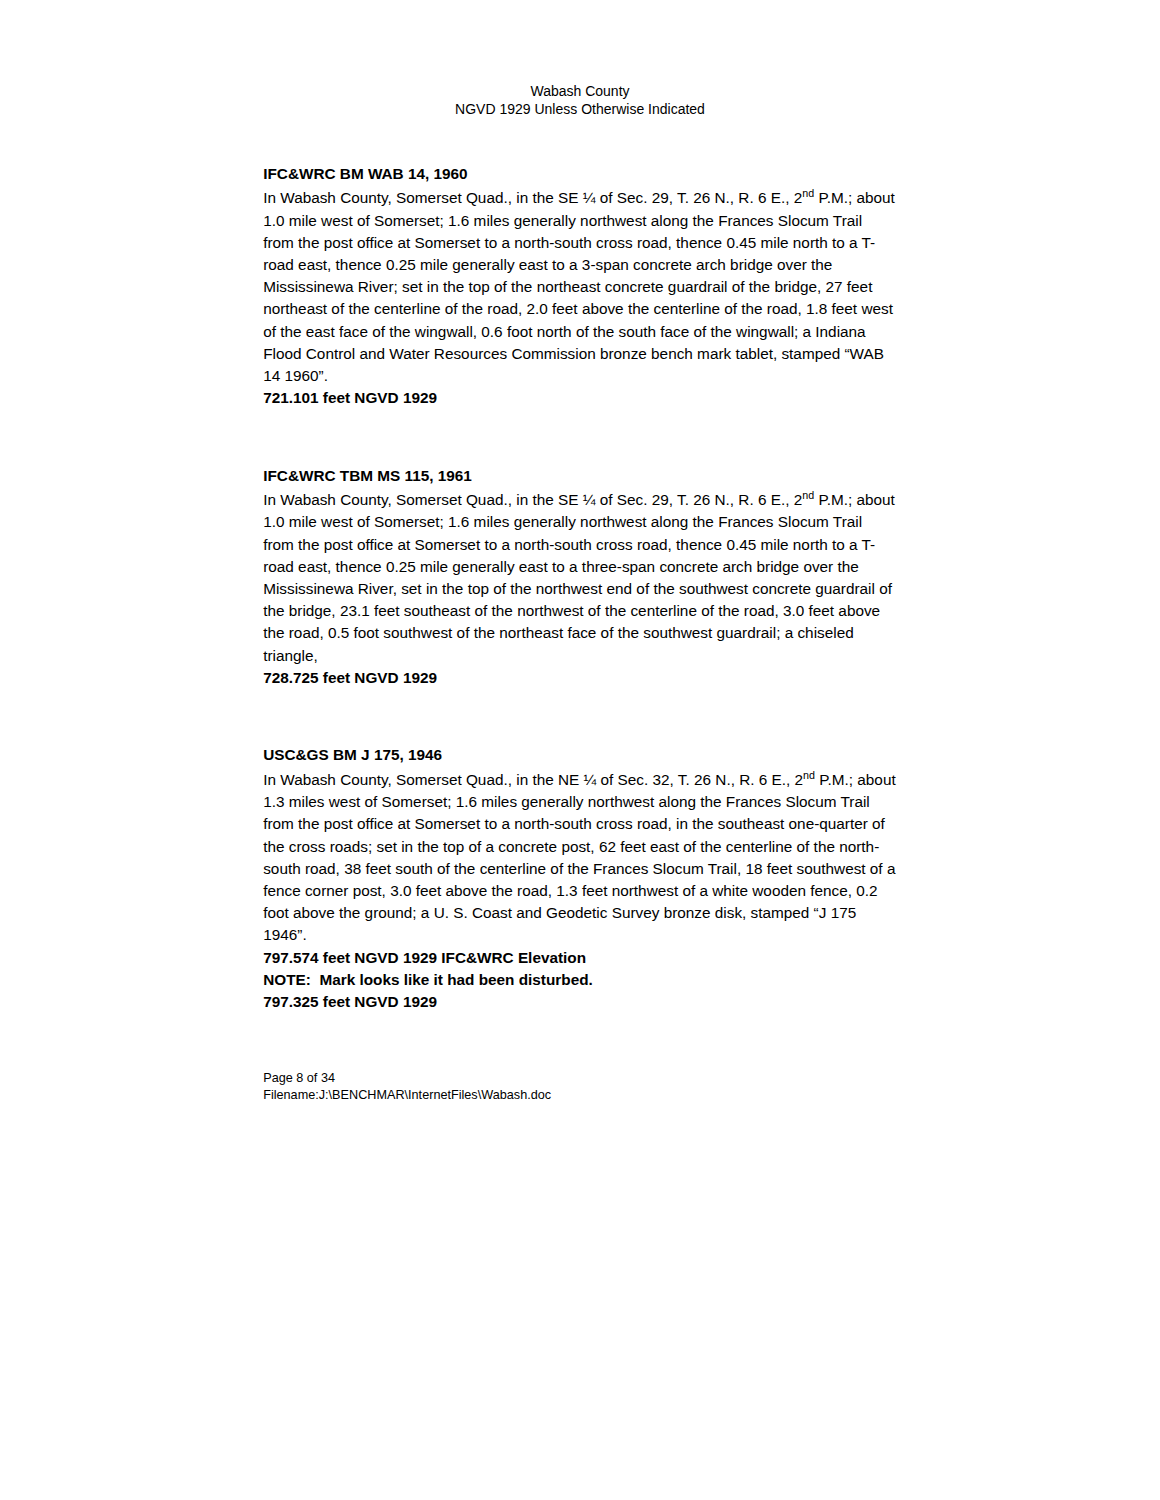Wabash County
NGVD 1929 Unless Otherwise Indicated
IFC&WRC BM WAB 14, 1960
In Wabash County, Somerset Quad., in the SE ¼ of Sec. 29, T. 26 N., R. 6 E., 2nd P.M.; about 1.0 mile west of Somerset; 1.6 miles generally northwest along the Frances Slocum Trail from the post office at Somerset to a north-south cross road, thence 0.45 mile north to a T-road east, thence 0.25 mile generally east to a 3-span concrete arch bridge over the Mississinewa River; set in the top of the northeast concrete guardrail of the bridge, 27 feet northeast of the centerline of the road, 2.0 feet above the centerline of the road, 1.8 feet west of the east face of the wingwall, 0.6 foot north of the south face of the wingwall; a Indiana Flood Control and Water Resources Commission bronze bench mark tablet, stamped “WAB 14 1960”.
721.101 feet NGVD 1929
IFC&WRC TBM MS 115, 1961
In Wabash County, Somerset Quad., in the SE ¼ of Sec. 29, T. 26 N., R. 6 E., 2nd P.M.; about 1.0 mile west of Somerset; 1.6 miles generally northwest along the Frances Slocum Trail from the post office at Somerset to a north-south cross road, thence 0.45 mile north to a T-road east, thence 0.25 mile generally east to a three-span concrete arch bridge over the Mississinewa River, set in the top of the northwest end of the southwest concrete guardrail of the bridge, 23.1 feet southeast of the northwest of the centerline of the road, 3.0 feet above the road, 0.5 foot southwest of the northeast face of the southwest guardrail; a chiseled triangle,
728.725 feet NGVD 1929
USC&GS BM J 175, 1946
In Wabash County, Somerset Quad., in the NE ¼ of Sec. 32, T. 26 N., R. 6 E., 2nd P.M.; about 1.3 miles west of Somerset; 1.6 miles generally northwest along the Frances Slocum Trail from the post office at Somerset to a north-south cross road, in the southeast one-quarter of the cross roads; set in the top of a concrete post, 62 feet east of the centerline of the north-south road, 38 feet south of the centerline of the Frances Slocum Trail, 18 feet southwest of a fence corner post, 3.0 feet above the road, 1.3 feet northwest of a white wooden fence, 0.2 foot above the ground; a U. S. Coast and Geodetic Survey bronze disk, stamped “J 175 1946”.
797.574 feet NGVD 1929 IFC&WRC Elevation
NOTE: Mark looks like it had been disturbed.
797.325 feet NGVD 1929
Page 8 of 34
Filename:J:\BENCHMAR\InternetFiles\Wabash.doc